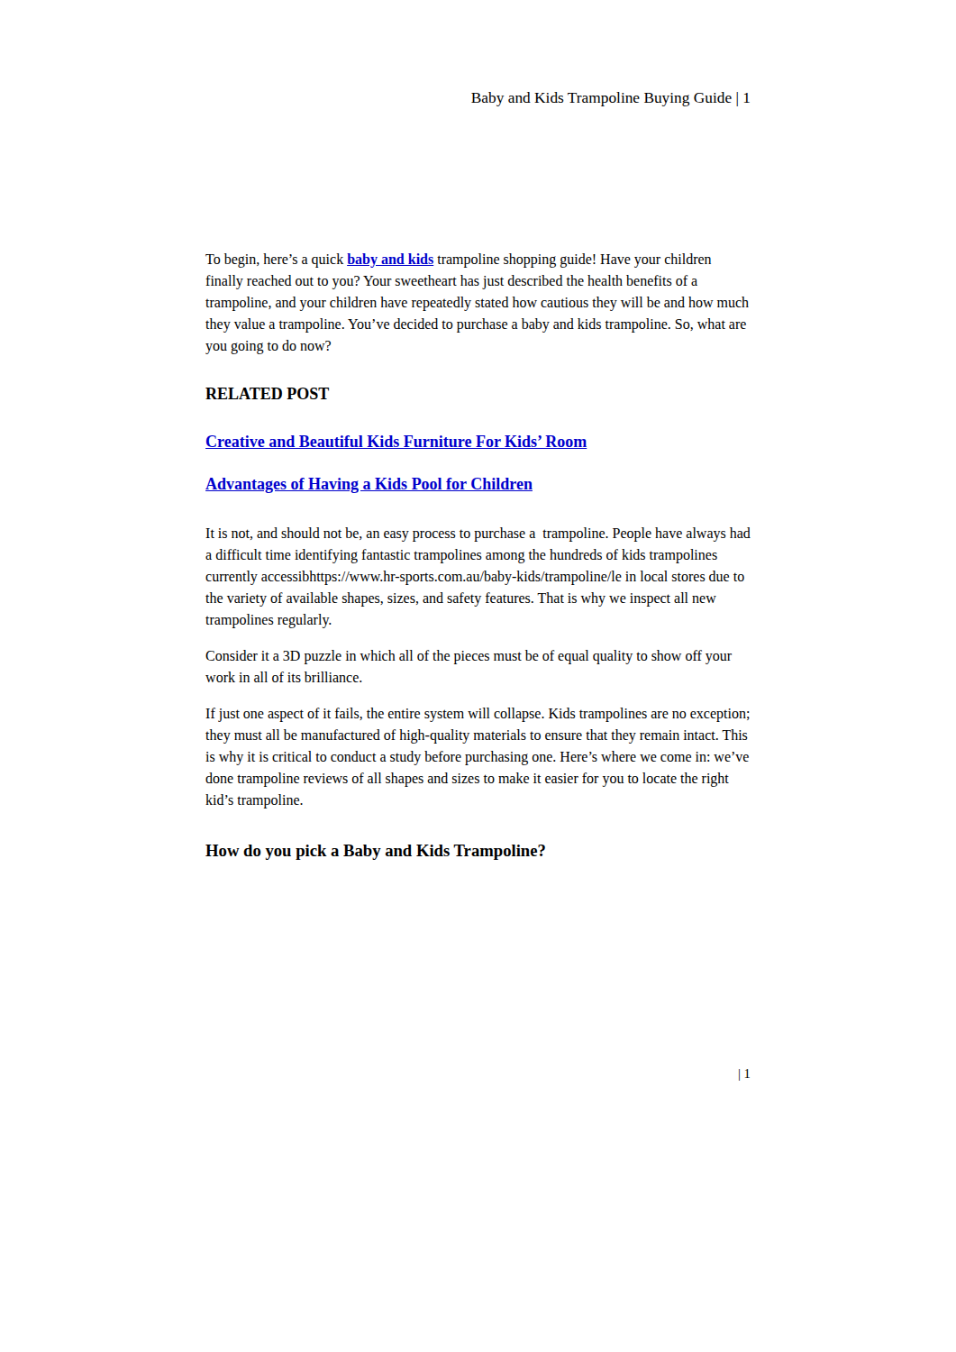Baby and Kids Trampoline Buying Guide | 1
To begin, here’s a quick baby and kids trampoline shopping guide! Have your children finally reached out to you? Your sweetheart has just described the health benefits of a trampoline, and your children have repeatedly stated how cautious they will be and how much they value a trampoline. You’ve decided to purchase a baby and kids trampoline. So, what are you going to do now?
RELATED POST
Creative and Beautiful Kids Furniture For Kids’ Room
Advantages of Having a Kids Pool for Children
It is not, and should not be, an easy process to purchase a trampoline. People have always had a difficult time identifying fantastic trampolines among the hundreds of kids trampolines currently accessibhttps://www.hr-sports.com.au/baby-kids/trampoline/le in local stores due to the variety of available shapes, sizes, and safety features. That is why we inspect all new trampolines regularly.
Consider it a 3D puzzle in which all of the pieces must be of equal quality to show off your work in all of its brilliance.
If just one aspect of it fails, the entire system will collapse. Kids trampolines are no exception; they must all be manufactured of high-quality materials to ensure that they remain intact. This is why it is critical to conduct a study before purchasing one. Here’s where we come in: we’ve done trampoline reviews of all shapes and sizes to make it easier for you to locate the right kid’s trampoline.
How do you pick a Baby and Kids Trampoline?
| 1